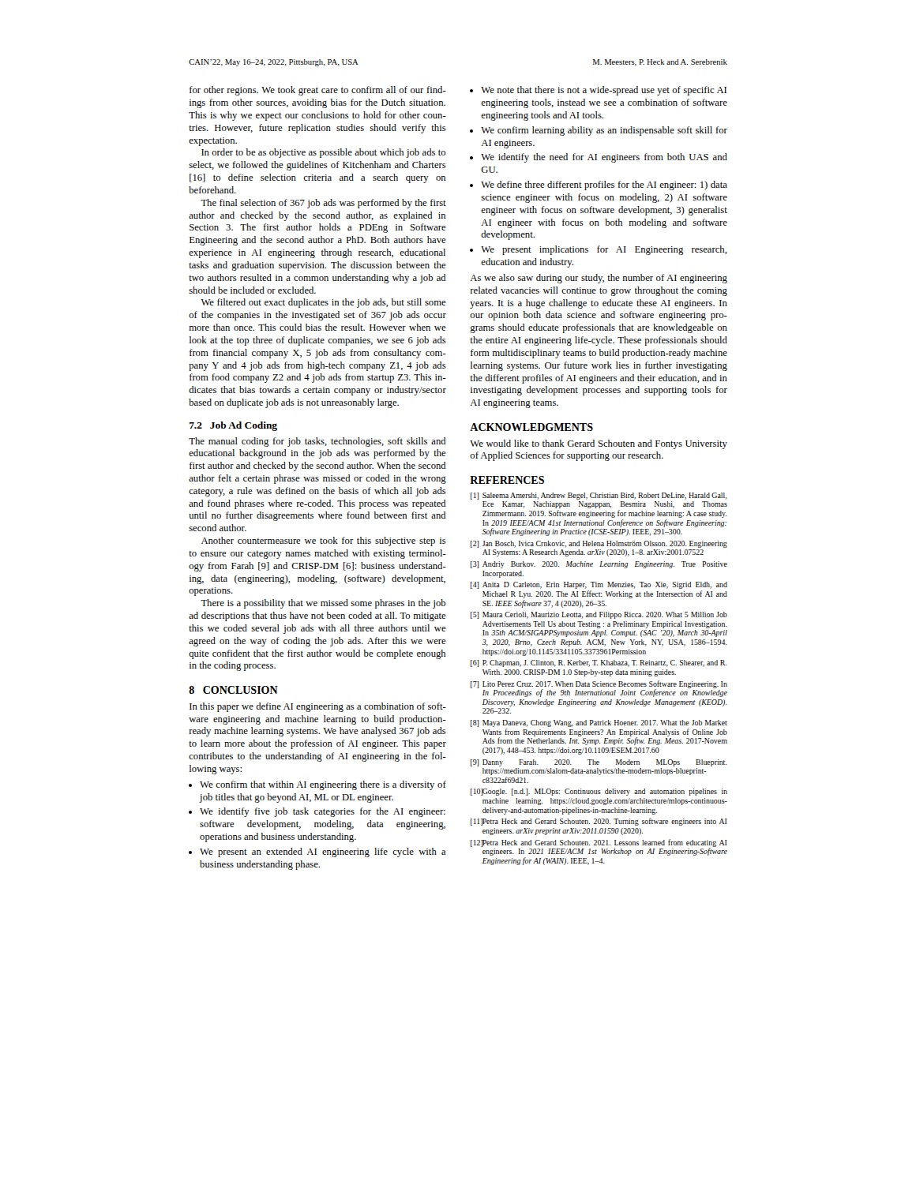CAIN’22, May 16–24, 2022, Pittsburgh, PA, USA M. Meesters, P. Heck and A. Serebrenik
for other regions. We took great care to confirm all of our findings from other sources, avoiding bias for the Dutch situation. This is why we expect our conclusions to hold for other countries. However, future replication studies should verify this expectation.
In order to be as objective as possible about which job ads to select, we followed the guidelines of Kitchenham and Charters [16] to define selection criteria and a search query on beforehand.
The final selection of 367 job ads was performed by the first author and checked by the second author, as explained in Section 3. The first author holds a PDEng in Software Engineering and the second author a PhD. Both authors have experience in AI engineering through research, educational tasks and graduation supervision. The discussion between the two authors resulted in a common understanding why a job ad should be included or excluded.
We filtered out exact duplicates in the job ads, but still some of the companies in the investigated set of 367 job ads occur more than once. This could bias the result. However when we look at the top three of duplicate companies, we see 6 job ads from financial company X, 5 job ads from consultancy company Y and 4 job ads from high-tech company Z1, 4 job ads from food company Z2 and 4 job ads from startup Z3. This indicates that bias towards a certain company or industry/sector based on duplicate job ads is not unreasonably large.
7.2 Job Ad Coding
The manual coding for job tasks, technologies, soft skills and educational background in the job ads was performed by the first author and checked by the second author. When the second author felt a certain phrase was missed or coded in the wrong category, a rule was defined on the basis of which all job ads and found phrases where re-coded. This process was repeated until no further disagreements where found between first and second author.
Another countermeasure we took for this subjective step is to ensure our category names matched with existing terminology from Farah [9] and CRISP-DM [6]: business understanding, data (engineering), modeling, (software) development, operations.
There is a possibility that we missed some phrases in the job ad descriptions that thus have not been coded at all. To mitigate this we coded several job ads with all three authors until we agreed on the way of coding the job ads. After this we were quite confident that the first author would be complete enough in the coding process.
8 CONCLUSION
In this paper we define AI engineering as a combination of software engineering and machine learning to build production-ready machine learning systems. We have analysed 367 job ads to learn more about the profession of AI engineer. This paper contributes to the understanding of AI engineering in the following ways:
We confirm that within AI engineering there is a diversity of job titles that go beyond AI, ML or DL engineer.
We identify five job task categories for the AI engineer: software development, modeling, data engineering, operations and business understanding.
We present an extended AI engineering life cycle with a business understanding phase.
We note that there is not a wide-spread use yet of specific AI engineering tools, instead we see a combination of software engineering tools and AI tools.
We confirm learning ability as an indispensable soft skill for AI engineers.
We identify the need for AI engineers from both UAS and GU.
We define three different profiles for the AI engineer: 1) data science engineer with focus on modeling, 2) AI software engineer with focus on software development, 3) generalist AI engineer with focus on both modeling and software development.
We present implications for AI Engineering research, education and industry.
As we also saw during our study, the number of AI engineering related vacancies will continue to grow throughout the coming years. It is a huge challenge to educate these AI engineers. In our opinion both data science and software engineering programs should educate professionals that are knowledgeable on the entire AI engineering life-cycle. These professionals should form multidisciplinary teams to build production-ready machine learning systems. Our future work lies in further investigating the different profiles of AI engineers and their education, and in investigating development processes and supporting tools for AI engineering teams.
ACKNOWLEDGMENTS
We would like to thank Gerard Schouten and Fontys University of Applied Sciences for supporting our research.
REFERENCES
Saleema Amershi, Andrew Begel, Christian Bird, Robert DeLine, Harald Gall, Ece Kamar, Nachiappan Nagappan, Besmira Nushi, and Thomas Zimmermann. 2019. Software engineering for machine learning: A case study. In 2019 IEEE/ACM 41st International Conference on Software Engineering: Software Engineering in Practice (ICSE-SEIP). IEEE, 291–300.
Jan Bosch, Ivica Crnkovic, and Helena Holmström Olsson. 2020. Engineering AI Systems: A Research Agenda. arXiv (2020), 1–8. arXiv:2001.07522
Andriy Burkov. 2020. Machine Learning Engineering. True Positive Incorporated.
Anita D Carleton, Erin Harper, Tim Menzies, Tao Xie, Sigrid Eldh, and Michael R Lyu. 2020. The AI Effect: Working at the Intersection of AI and SE. IEEE Software 37, 4 (2020), 26–35.
Maura Cerioli, Maurizio Leotta, and Filippo Ricca. 2020. What 5 Million Job Advertisements Tell Us about Testing : a Preliminary Empirical Investigation. In 35th ACM/SIGAPPSymposium Appl. Comput. (SAC ’20), March 30-April 3, 2020, Brno, Czech Repub. ACM, New York, NY, USA, 1586–1594. https://doi.org/10.1145/3341105.3373961Permission
P. Chapman, J. Clinton, R. Kerber, T. Khabaza, T. Reinartz, C. Shearer, and R. Wirth. 2000. CRISP-DM 1.0 Step-by-step data mining guides.
Lito Perez Cruz. 2017. When Data Science Becomes Software Engineering. In In Proceedings of the 9th International Joint Conference on Knowledge Discovery, Knowledge Engineering and Knowledge Management (KEOD). 226–232.
Maya Daneva, Chong Wang, and Patrick Hoener. 2017. What the Job Market Wants from Requirements Engineers? An Empirical Analysis of Online Job Ads from the Netherlands. Int. Symp. Empir. Softw. Eng. Meas. 2017-Novem (2017), 448–453. https://doi.org/10.1109/ESEM.2017.60
Danny Farah. 2020. The Modern MLOps Blueprint. https://medium.com/slalom-data-analytics/the-modern-mlops-blueprint-c8322af69d21.
Google. [n.d.]. MLOps: Continuous delivery and automation pipelines in machine learning. https://cloud.google.com/architecture/mlops-continuous-delivery-and-automation-pipelines-in-machine-learning.
Petra Heck and Gerard Schouten. 2020. Turning software engineers into AI engineers. arXiv preprint arXiv:2011.01590 (2020).
Petra Heck and Gerard Schouten. 2021. Lessons learned from educating AI engineers. In 2021 IEEE/ACM 1st Workshop on AI Engineering-Software Engineering for AI (WAIN). IEEE, 1–4.